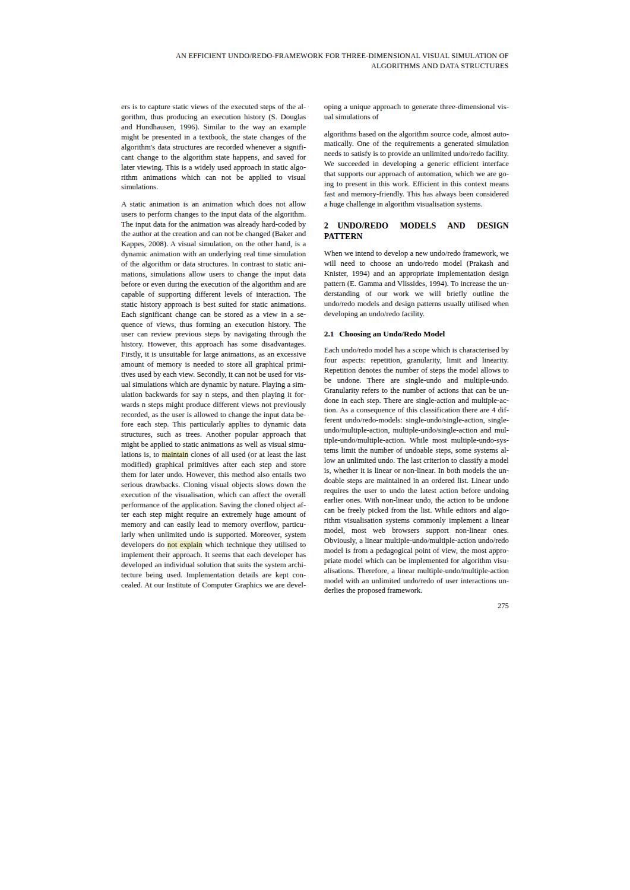An efficient undo/redo-framework for three-dimensional visual simulation of
algorithms and data structures
ers is to capture static views of the executed steps of the algorithm, thus producing an execution history (S. Douglas and Hundhausen, 1996). Similar to the way an example might be presented in a textbook, the state changes of the algorithm's data structures are recorded whenever a significant change to the algorithm state happens, and saved for later viewing. This is a widely used approach in static algorithm animations which can not be applied to visual simulations.
A static animation is an animation which does not allow users to perform changes to the input data of the algorithm. The input data for the animation was already hard-coded by the author at the creation and can not be changed (Baker and Kappes, 2008). A visual simulation, on the other hand, is a dynamic animation with an underlying real time simulation of the algorithm or data structures. In contrast to static animations, simulations allow users to change the input data before or even during the execution of the algorithm and are capable of supporting different levels of interaction. The static history approach is best suited for static animations. Each significant change can be stored as a view in a sequence of views, thus forming an execution history. The user can review previous steps by navigating through the history. However, this approach has some disadvantages. Firstly, it is unsuitable for large animations, as an excessive amount of memory is needed to store all graphical primitives used by each view. Secondly, it can not be used for visual simulations which are dynamic by nature. Playing a simulation backwards for say n steps, and then playing it forwards n steps might produce different views not previously recorded, as the user is allowed to change the input data before each step. This particularly applies to dynamic data structures, such as trees. Another popular approach that might be applied to static animations as well as visual simulations is, to maintain clones of all used (or at least the last modified) graphical primitives after each step and store them for later undo. However, this method also entails two serious drawbacks. Cloning visual objects slows down the execution of the visualisation, which can affect the overall performance of the application. Saving the cloned object after each step might require an extremely huge amount of memory and can easily lead to memory overflow, particularly when unlimited undo is supported. Moreover, system developers do not explain which technique they utilised to implement their approach. It seems that each developer has developed an individual solution that suits the system architecture being used. Implementation details are kept concealed. At our Institute of Computer Graphics we are developing a unique approach to generate three-dimensional visual simulations of
algorithms based on the algorithm source code, almost automatically. One of the requirements a generated simulation needs to satisfy is to provide an unlimited undo/redo facility. We succeeded in developing a generic efficient interface that supports our approach of automation, which we are going to present in this work. Efficient in this context means fast and memory-friendly. This has always been considered a huge challenge in algorithm visualisation systems.
2 UNDO/REDO MODELS AND DESIGN PATTERN
When we intend to develop a new undo/redo framework, we will need to choose an undo/redo model (Prakash and Knister, 1994) and an appropriate implementation design pattern (E. Gamma and Vlissides, 1994). To increase the understanding of our work we will briefly outline the undo/redo models and design patterns usually utilised when developing an undo/redo facility.
2.1 Choosing an Undo/Redo Model
Each undo/redo model has a scope which is characterised by four aspects: repetition, granularity, limit and linearity. Repetition denotes the number of steps the model allows to be undone. There are single-undo and multiple-undo. Granularity refers to the number of actions that can be undone in each step. There are single-action and multiple-action. As a consequence of this classification there are 4 different undo/redo-models: single-undo/single-action, single-undo/multiple-action, multiple-undo/single-action and multiple-undo/multiple-action. While most multiple-undo-systems limit the number of undoable steps, some systems allow an unlimited undo. The last criterion to classify a model is, whether it is linear or non-linear. In both models the undoable steps are maintained in an ordered list. Linear undo requires the user to undo the latest action before undoing earlier ones. With non-linear undo, the action to be undone can be freely picked from the list. While editors and algorithm visualisation systems commonly implement a linear model, most web browsers support non-linear ones. Obviously, a linear multiple-undo/multiple-action undo/redo model is from a pedagogical point of view, the most appropriate model which can be implemented for algorithm visualisations. Therefore, a linear multiple-undo/multiple-action model with an unlimited undo/redo of user interactions underlies the proposed framework.
275